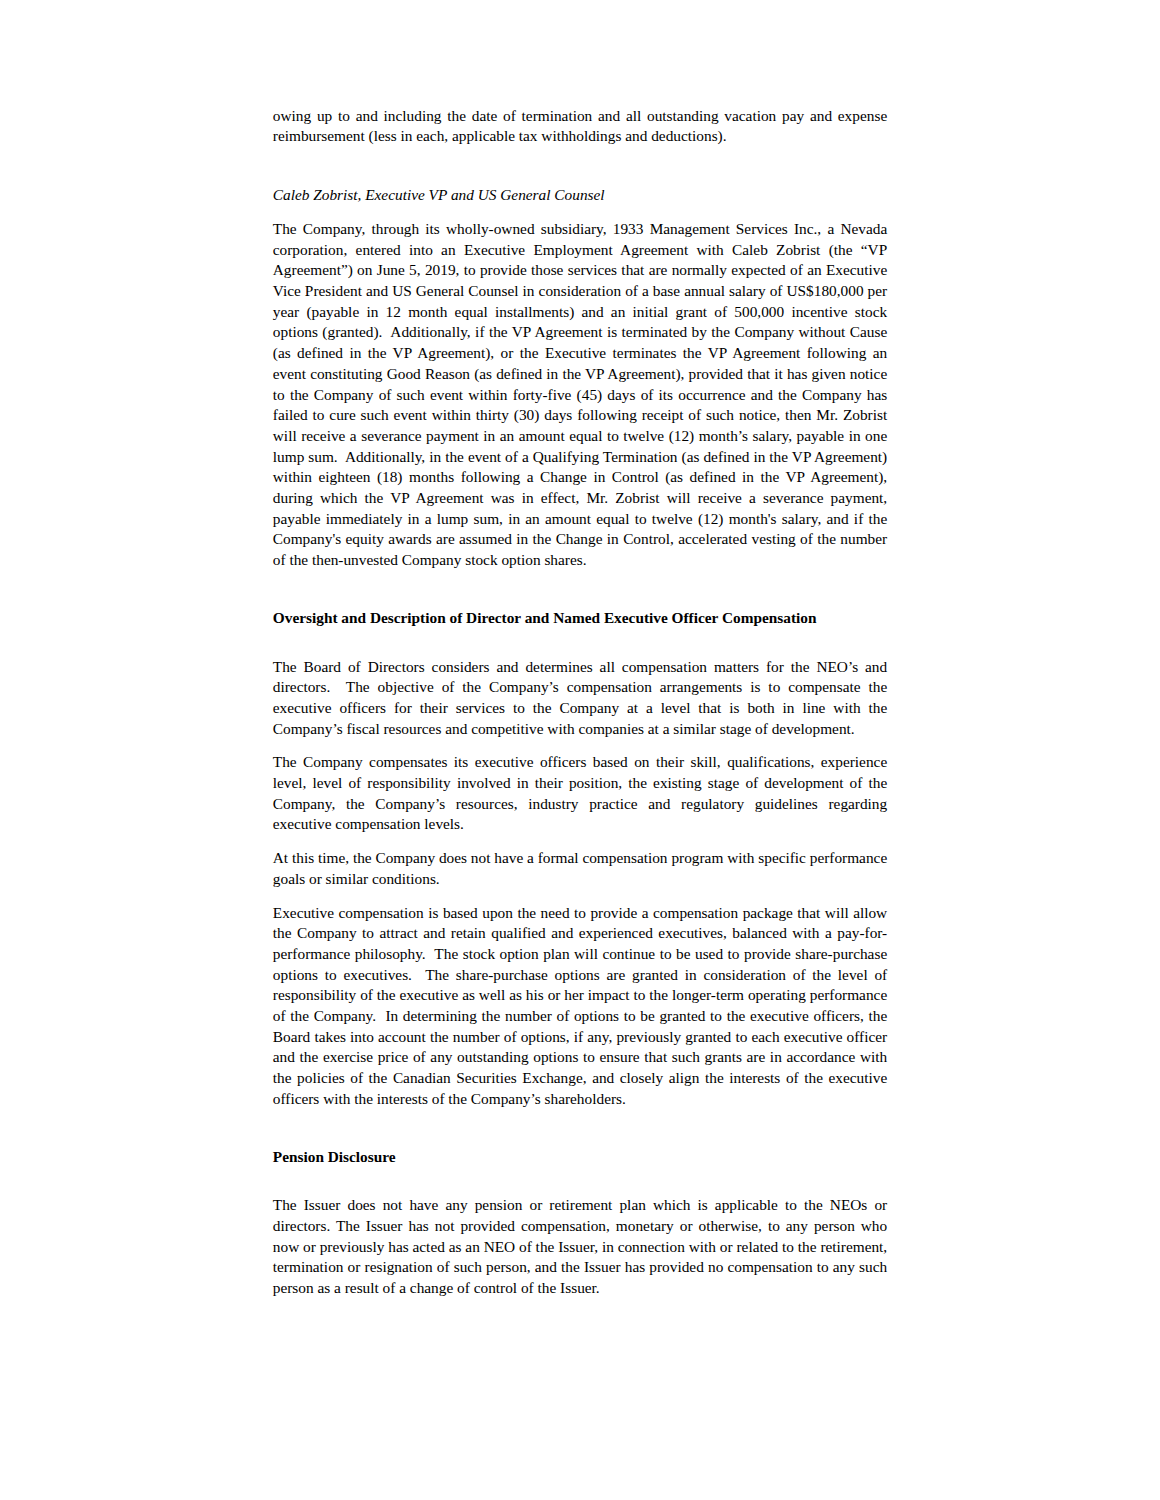owing up to and including the date of termination and all outstanding vacation pay and expense reimbursement (less in each, applicable tax withholdings and deductions).
Caleb Zobrist, Executive VP and US General Counsel
The Company, through its wholly-owned subsidiary, 1933 Management Services Inc., a Nevada corporation, entered into an Executive Employment Agreement with Caleb Zobrist (the “VP Agreement”) on June 5, 2019, to provide those services that are normally expected of an Executive Vice President and US General Counsel in consideration of a base annual salary of US$180,000 per year (payable in 12 month equal installments) and an initial grant of 500,000 incentive stock options (granted). Additionally, if the VP Agreement is terminated by the Company without Cause (as defined in the VP Agreement), or the Executive terminates the VP Agreement following an event constituting Good Reason (as defined in the VP Agreement), provided that it has given notice to the Company of such event within forty-five (45) days of its occurrence and the Company has failed to cure such event within thirty (30) days following receipt of such notice, then Mr. Zobrist will receive a severance payment in an amount equal to twelve (12) month’s salary, payable in one lump sum. Additionally, in the event of a Qualifying Termination (as defined in the VP Agreement) within eighteen (18) months following a Change in Control (as defined in the VP Agreement), during which the VP Agreement was in effect, Mr. Zobrist will receive a severance payment, payable immediately in a lump sum, in an amount equal to twelve (12) month's salary, and if the Company's equity awards are assumed in the Change in Control, accelerated vesting of the number of the then-unvested Company stock option shares.
Oversight and Description of Director and Named Executive Officer Compensation
The Board of Directors considers and determines all compensation matters for the NEO’s and directors. The objective of the Company’s compensation arrangements is to compensate the executive officers for their services to the Company at a level that is both in line with the Company’s fiscal resources and competitive with companies at a similar stage of development.
The Company compensates its executive officers based on their skill, qualifications, experience level, level of responsibility involved in their position, the existing stage of development of the Company, the Company’s resources, industry practice and regulatory guidelines regarding executive compensation levels.
At this time, the Company does not have a formal compensation program with specific performance goals or similar conditions.
Executive compensation is based upon the need to provide a compensation package that will allow the Company to attract and retain qualified and experienced executives, balanced with a pay-for-performance philosophy. The stock option plan will continue to be used to provide share-purchase options to executives. The share-purchase options are granted in consideration of the level of responsibility of the executive as well as his or her impact to the longer-term operating performance of the Company. In determining the number of options to be granted to the executive officers, the Board takes into account the number of options, if any, previously granted to each executive officer and the exercise price of any outstanding options to ensure that such grants are in accordance with the policies of the Canadian Securities Exchange, and closely align the interests of the executive officers with the interests of the Company’s shareholders.
Pension Disclosure
The Issuer does not have any pension or retirement plan which is applicable to the NEOs or directors. The Issuer has not provided compensation, monetary or otherwise, to any person who now or previously has acted as an NEO of the Issuer, in connection with or related to the retirement, termination or resignation of such person, and the Issuer has provided no compensation to any such person as a result of a change of control of the Issuer.